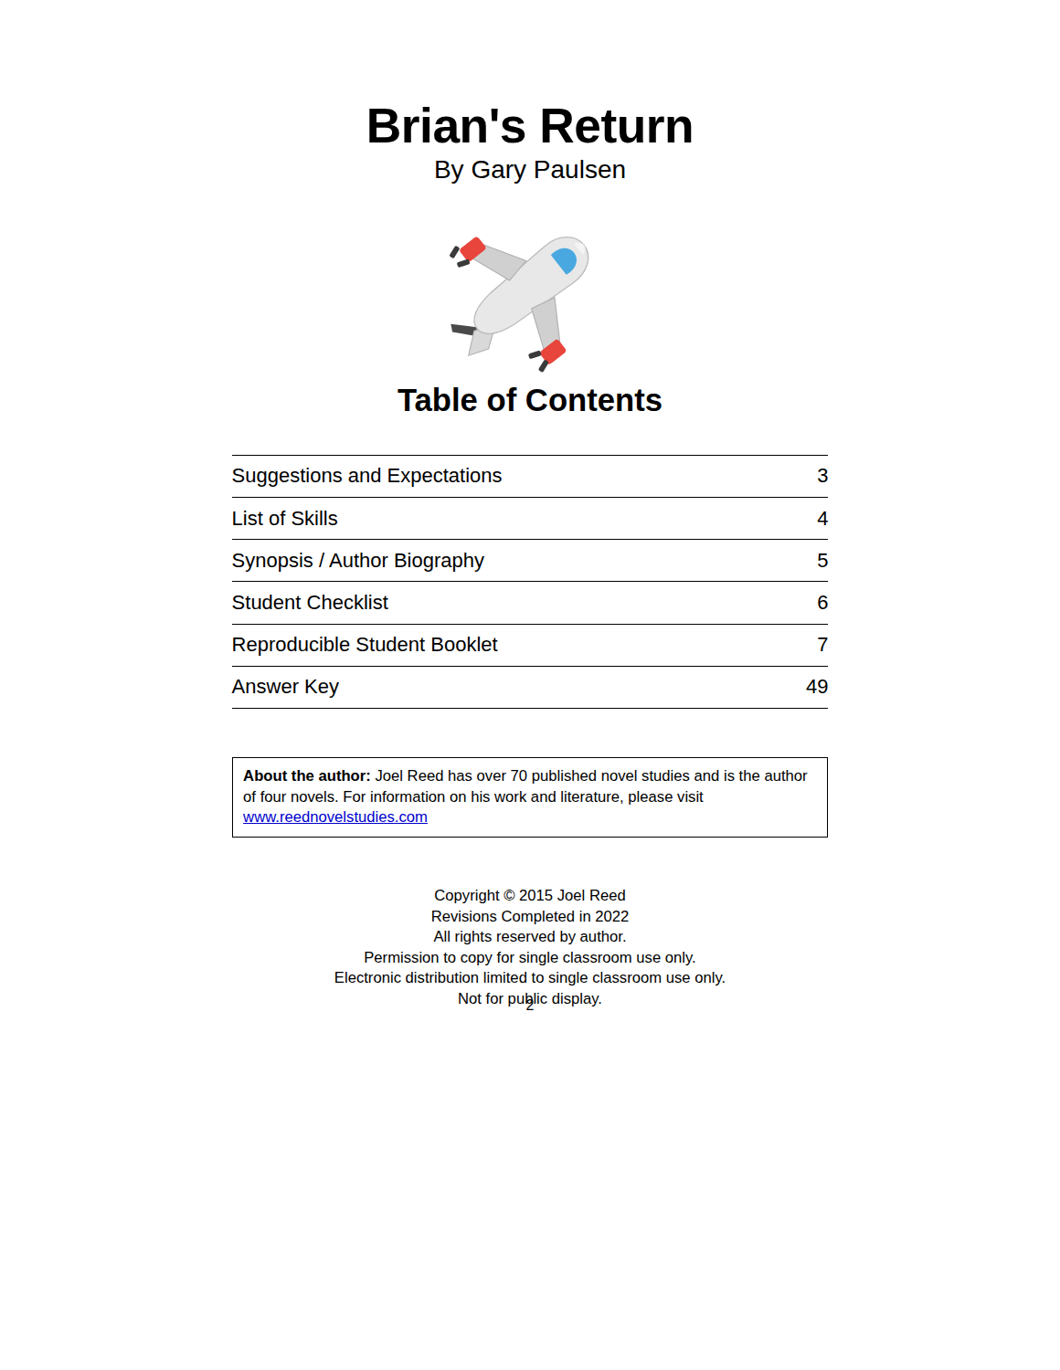Brian's Return
By Gary Paulsen
Table of Contents
| Suggestions and Expectations | 3 |
| List of Skills | 4 |
| Synopsis / Author Biography | 5 |
| Student Checklist | 6 |
| Reproducible Student Booklet | 7 |
| Answer Key | 49 |
About the author: Joel Reed has over 70 published novel studies and is the author of four novels. For information on his work and literature, please visit www.reednovelstudies.com
Copyright © 2015 Joel Reed
Revisions Completed in 2022
All rights reserved by author.
Permission to copy for single classroom use only.
Electronic distribution limited to single classroom use only.
Not for public display.
2